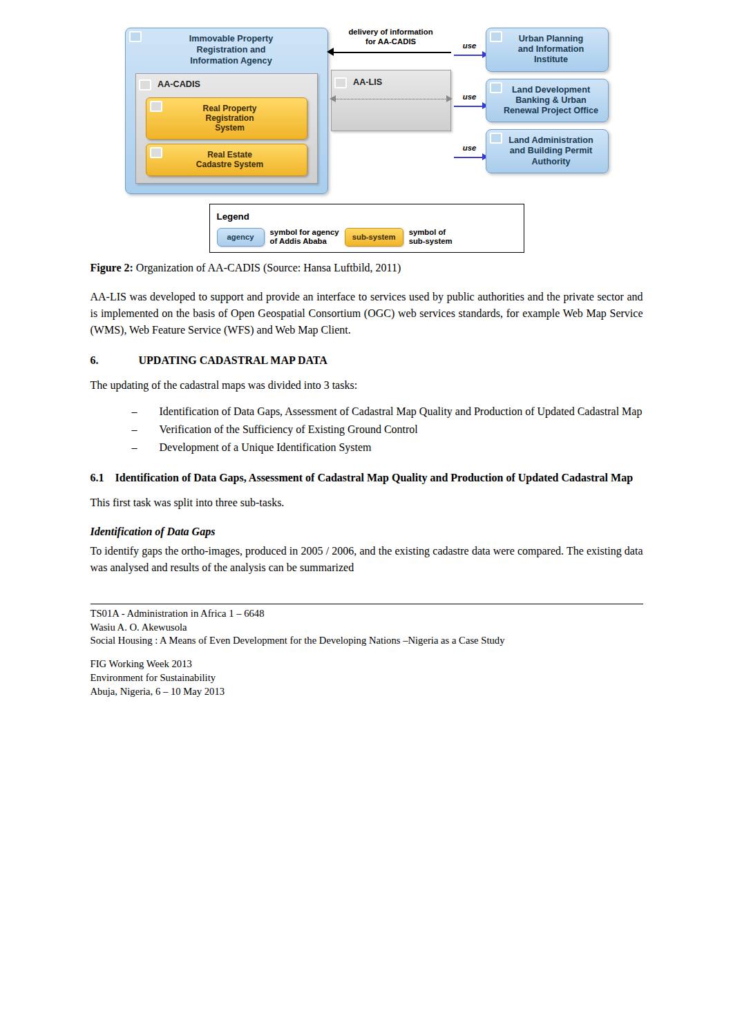| Immovable Property Registration and Information Agency AA-CADIS Real Property Registration System Real Estate Cadastre System | delivery of information for AA-CADIS AA-LIS | use Urban Planning and Information Institute use Land Development Banking & Urban Renewal Project Office use Land Administration and Building Permit Authority |
Legend
agency
symbol for agency
of Addis Ababa
sub-system
symbol of
sub-system
Figure 2: Organization of AA-CADIS (Source: Hansa Luftbild, 2011)
AA-LIS was developed to support and provide an interface to services used by public authorities and the private sector and is implemented on the basis of Open Geospatial Consortium (OGC) web services standards, for example Web Map Service (WMS), Web Feature Service (WFS) and Web Map Client.
6. UPDATING CADASTRAL MAP DATA
The updating of the cadastral maps was divided into 3 tasks:
Identification of Data Gaps, Assessment of Cadastral Map Quality and Production of Updated Cadastral Map
Verification of the Sufficiency of Existing Ground Control
Development of a Unique Identification System
6.1 Identification of Data Gaps, Assessment of Cadastral Map Quality and Production of Updated Cadastral Map
This first task was split into three sub-tasks.
Identification of Data Gaps
To identify gaps the ortho-images, produced in 2005 / 2006, and the existing cadastre data were compared. The existing data was analysed and results of the analysis can be summarized
TS01A - Administration in Africa 1 – 6648
Wasiu A. O. Akewusola
Social Housing : A Means of Even Development for the Developing Nations –Nigeria as a Case Study
FIG Working Week 2013
Environment for Sustainability
Abuja, Nigeria, 6 – 10 May 2013